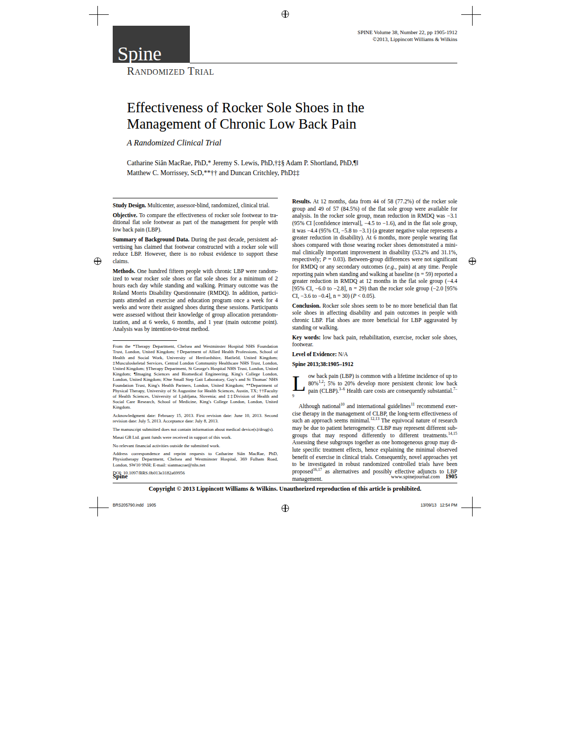Spine
SPINE Volume 38, Number 22, pp 1905-1912
©2013, Lippincott Williams & Wilkins
Randomized Trial
Effectiveness of Rocker Sole Shoes in the
Management of Chronic Low Back Pain
A Randomized Clinical Trial
Catharine Siân MacRae, PhD,* Jeremy S. Lewis, PhD,†‡§ Adam P. Shortland, PhD,¶‖
Matthew C. Morrissey, ScD,**†† and Duncan Critchley, PhD‡‡
Study Design. Multicenter, assessor-blind, randomized, clinical trial.
Objective. To compare the effectiveness of rocker sole footwear to traditional flat sole footwear as part of the management for people with low back pain (LBP).
Summary of Background Data. During the past decade, persistent advertising has claimed that footwear constructed with a rocker sole will reduce LBP. However, there is no robust evidence to support these claims.
Methods. One hundred fifteen people with chronic LBP were randomized to wear rocker sole shoes or flat sole shoes for a minimum of 2 hours each day while standing and walking. Primary outcome was the Roland Morris Disability Questionnaire (RMDQ). In addition, participants attended an exercise and education program once a week for 4 weeks and wore their assigned shoes during these sessions. Participants were assessed without their knowledge of group allocation prerandomization, and at 6 weeks, 6 months, and 1 year (main outcome point). Analysis was by intention-to-treat method.
From the *Therapy Department, Chelsea and Westminster Hospital NHS Foundation Trust, London, United Kingdom; †Department of Allied Health Professions, School of Health and Social Work, University of Hertfordshire, Hatfield, United Kingdom; ‡Musculoskeletal Services, Central London Community Healthcare NHS Trust, London, United Kingdom; §Therapy Department, St George's Hospital NHS Trust, London, United Kingdom; ¶Imaging Sciences and Biomedical Engineering, King's College London, London, United Kingdom; ‖One Small Step Gait Laboratory, Guy's and St Thomas' NHS Foundation Trust, King's Health Partners, London, United Kingdom; **Department of Physical Therapy, University of St Augustine for Health Sciences, Austin, TX; ††Faculty of Health Sciences, University of Ljubljana, Slovenia; and ‡‡Division of Health and Social Care Research, School of Medicine, King's College London, London, United Kingdom.
Acknowledgment date: February 15, 2013. First revision date: June 10, 2013. Second revision date: July 5, 2013. Acceptance date: July 8, 2013.
The manuscript submitted does not contain information about medical device(s)/drug(s).
Masai GB Ltd. grant funds were received in support of this work.
No relevant financial activities outside the submitted work.
Address correspondence and reprint requests to Catharine Siân MacRae, PhD, Physiotherapy Department, Chelsea and Westminster Hospital, 369 Fulham Road, London, SW10 9NH; E-mail: sianmacrae@nhs.net
DOI: 10.1097/BRS.0b013e3182a69956
Results. At 12 months, data from 44 of 58 (77.2%) of the rocker sole group and 49 of 57 (84.5%) of the flat sole group were available for analysis. In the rocker sole group, mean reduction in RMDQ was −3.1 (95% CI [confidence interval], −4.5 to −1.6), and in the flat sole group, it was −4.4 (95% CI, −5.8 to −3.1) (a greater negative value represents a greater reduction in disability). At 6 months, more people wearing flat shoes compared with those wearing rocker shoes demonstrated a minimal clinically important improvement in disability (53.2% and 31.1%, respectively; P = 0.03). Between-group differences were not significant for RMDQ or any secondary outcomes (e.g., pain) at any time. People reporting pain when standing and walking at baseline (n = 59) reported a greater reduction in RMDQ at 12 months in the flat sole group (−4.4 [95% CI, −6.0 to −2.8], n = 29) than the rocker sole group (−2.0 [95% CI, −3.6 to −0.4], n = 30) (P < 0.05).
Conclusion. Rocker sole shoes seem to be no more beneficial than flat sole shoes in affecting disability and pain outcomes in people with chronic LBP. Flat shoes are more beneficial for LBP aggravated by standing or walking.
Key words: low back pain, rehabilitation, exercise, rocker sole shoes, footwear.
Level of Evidence: N/A
Spine 2013;38:1905–1912
Low back pain (LBP) is common with a lifetime incidence of up to 80%1,2; 5% to 20% develop more persistent chronic low back pain (CLBP).3–6 Health care costs are consequently substantial.7–9
Although national10 and international guidelines11 recommend exercise therapy in the management of CLBP, the long-term effectiveness of such an approach seems minimal.12,13 The equivocal nature of research may be due to patient heterogeneity. CLBP may represent different subgroups that may respond differently to different treatments.14,15 Assessing these subgroups together as one homogeneous group may dilute specific treatment effects, hence explaining the minimal observed benefit of exercise in clinical trials. Consequently, novel approaches yet to be investigated in robust randomized controlled trials have been proposed16,17 as alternatives and possibly effective adjuncts to LBP management.
Spine
www.spinejournal.com 1905
Copyright © 2013 Lippincott Williams & Wilkins. Unauthorized reproduction of this article is prohibited.
BRS205790.indd 1905
13/09/13 12:54 PM